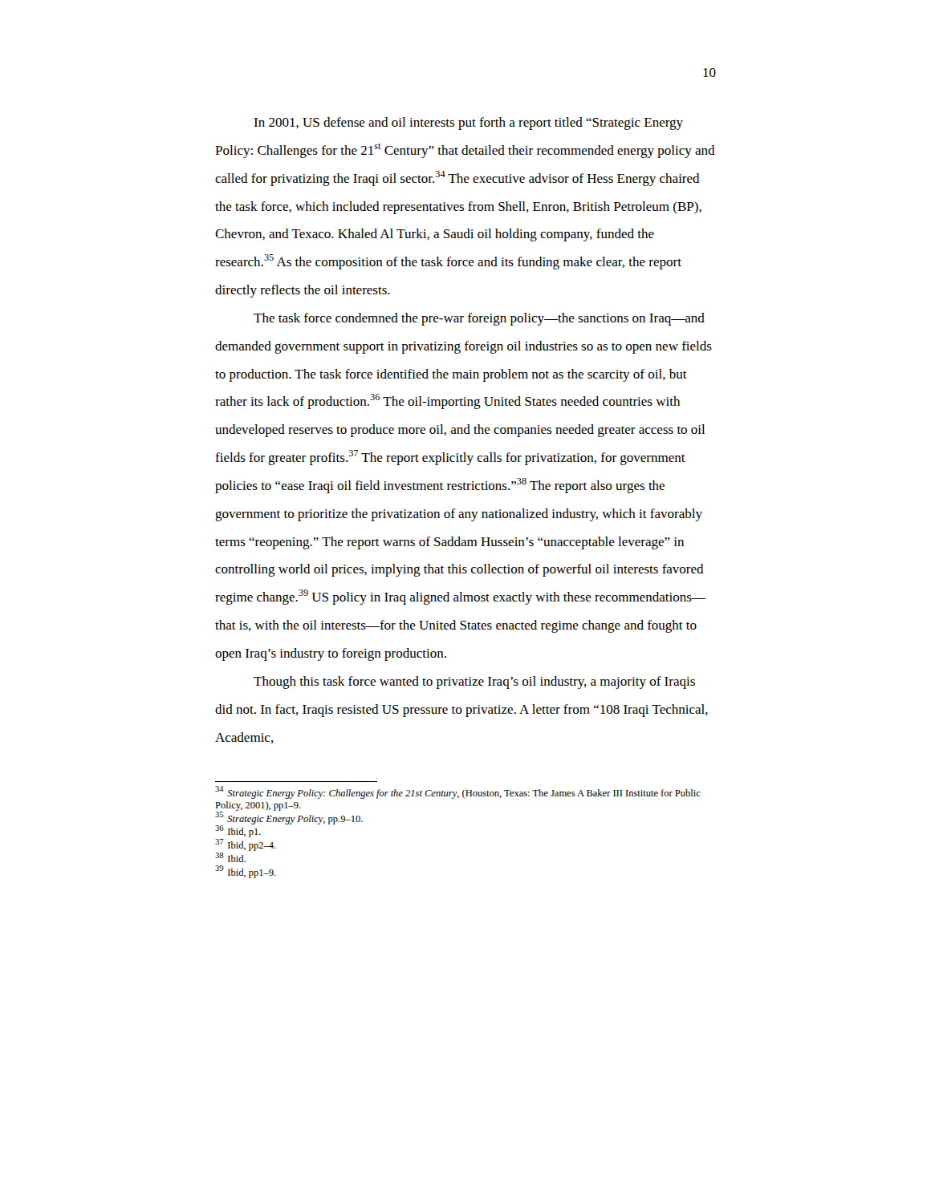10
In 2001, US defense and oil interests put forth a report titled “Strategic Energy Policy: Challenges for the 21st Century” that detailed their recommended energy policy and called for privatizing the Iraqi oil sector.34 The executive advisor of Hess Energy chaired the task force, which included representatives from Shell, Enron, British Petroleum (BP), Chevron, and Texaco. Khaled Al Turki, a Saudi oil holding company, funded the research.35 As the composition of the task force and its funding make clear, the report directly reflects the oil interests.
The task force condemned the pre-war foreign policy—the sanctions on Iraq—and demanded government support in privatizing foreign oil industries so as to open new fields to production. The task force identified the main problem not as the scarcity of oil, but rather its lack of production.36 The oil-importing United States needed countries with undeveloped reserves to produce more oil, and the companies needed greater access to oil fields for greater profits.37 The report explicitly calls for privatization, for government policies to “ease Iraqi oil field investment restrictions.”38 The report also urges the government to prioritize the privatization of any nationalized industry, which it favorably terms “reopening.” The report warns of Saddam Hussein’s “unacceptable leverage” in controlling world oil prices, implying that this collection of powerful oil interests favored regime change.39 US policy in Iraq aligned almost exactly with these recommendations—that is, with the oil interests—for the United States enacted regime change and fought to open Iraq’s industry to foreign production.
Though this task force wanted to privatize Iraq’s oil industry, a majority of Iraqis did not. In fact, Iraqis resisted US pressure to privatize. A letter from “108 Iraqi Technical, Academic,
34 Strategic Energy Policy: Challenges for the 21st Century, (Houston, Texas: The James A Baker III Institute for Public Policy, 2001), pp1–9.
35 Strategic Energy Policy, pp.9–10.
36 Ibid, p1.
37 Ibid, pp2–4.
38 Ibid.
39 Ibid, pp1–9.